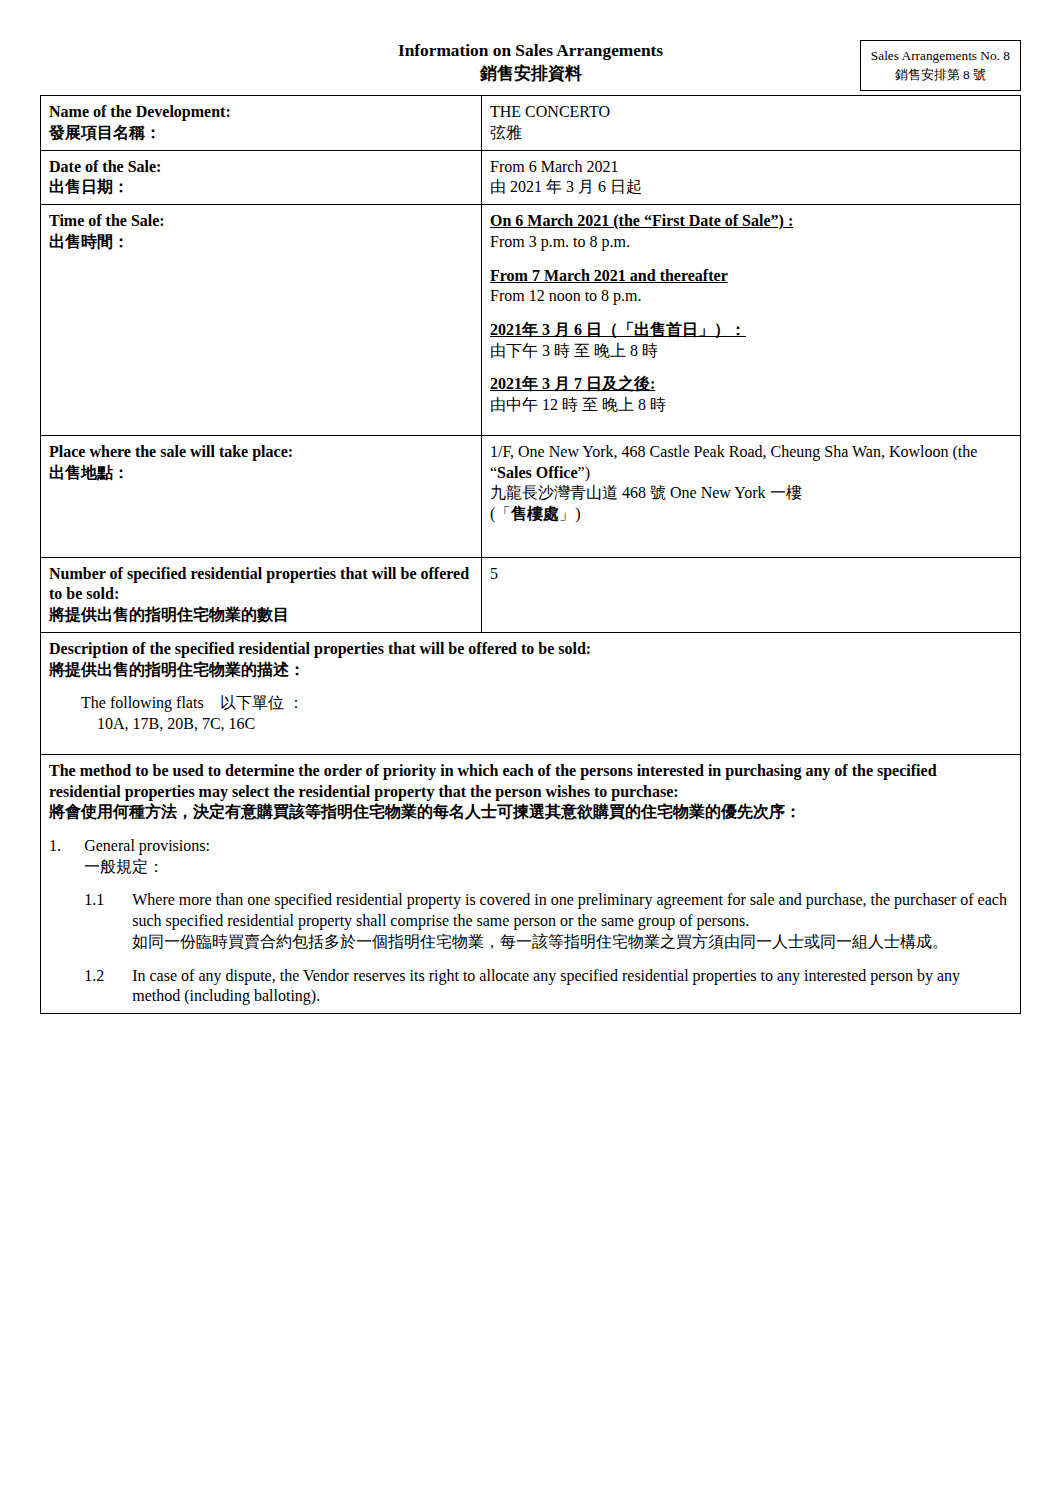Information on Sales Arrangements
銷售安排資料
Sales Arrangements No. 8
銷售安排第 8 號
| Name of the Development: 發展項目名稱： | THE CONCERTO 弦雅 |
| Date of the Sale: 出售日期： | From 6 March 2021 由 2021 年 3 月 6 日起 |
| Time of the Sale: 出售時間： | On 6 March 2021 (the “First Date of Sale”) : From 3 p.m. to 8 p.m. From 7 March 2021 and thereafter From 12 noon to 8 p.m. 2021年 3 月 6 日（「出售首日」）： 由下午 3 時 至 晚上 8 時 2021年 3 月 7 日及之後: 由中午 12 時 至 晚上 8 時 |
| Place where the sale will take place: 出售地點： | 1/F, One New York, 468 Castle Peak Road, Cheung Sha Wan, Kowloon (the “ Sales Office ”) 九龍長沙灣青山道 468 號 One New York 一樓 (「 售樓處 」) |
| Number of specified residential properties that will be offered to be sold: 將提供出售的指明住宅物業的數目 | 5 |
| Description of the specified residential properties that will be offered to be sold: 將提供出售的指明住宅物業的描述： The following flats 以下單位 ： 10A, 17B, 20B, 7C, 16C |
| The method to be used to determine the order of priority in which each of the persons interested in purchasing any of the specified residential properties may select the residential property that the person wishes to purchase: 將會使用何種方法，決定有意購買該等指明住宅物業的每名人士可揀選其意欲購買的住宅物業的優先次序： 1. General provisions: 一般規定： 1.1 Where more than one specified residential property is covered in one preliminary agreement for sale and purchase, the purchaser of each such specified residential property shall comprise the same person or the same group of persons. 如同一份臨時買賣合約包括多於一個指明住宅物業，每一該等指明住宅物業之買方須由同一人士或同一組人士構成。 1.2 In case of any dispute, the Vendor reserves its right to allocate any specified residential properties to any interested person by any method (including balloting). |